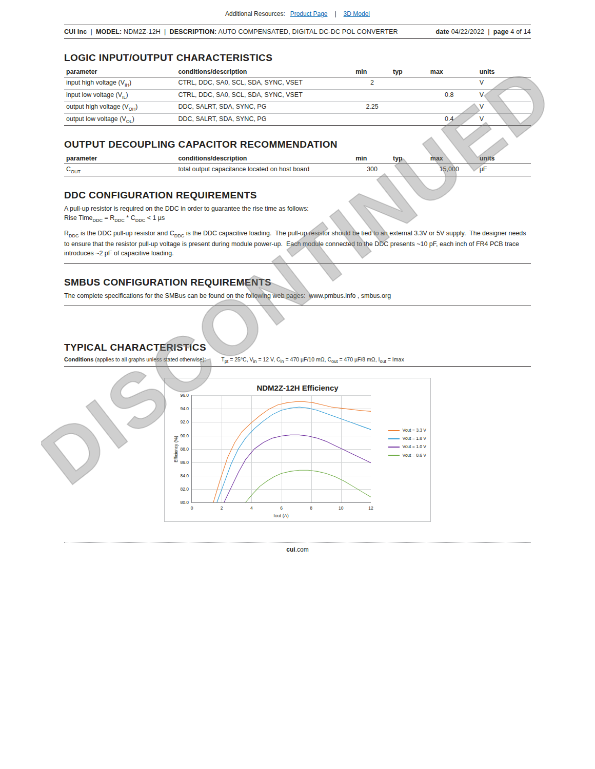Additional Resources: Product Page|3D Model
CUI Inc|MODEL: NDM2Z-12H|DESCRIPTION: AUTO COMPENSATED, DIGITAL DC-DC POL CONVERTER
date 04/22/2022|page 4 of 14
Logic Input/Output Characteristics
| parameter | conditions/description | min | typ | max | units |
| --- | --- | --- | --- | --- | --- |
| input high voltage (V IH ) | CTRL, DDC, SA0, SCL, SDA, SYNC, VSET | 2 | | | V |
| input low voltage (V IL ) | CTRL, DDC, SA0, SCL, SDA, SYNC, VSET | | | 0.8 | V |
| output high voltage (V OH ) | DDC, SALRT, SDA, SYNC, PG | 2.25 | | | V |
| output low voltage (V OL ) | DDC, SALRT, SDA, SYNC, PG | | | 0.4 | V |
Output Decoupling Capacitor Recommendation
| parameter | conditions/description | min | typ | max | units |
| --- | --- | --- | --- | --- | --- |
| C OUT | total output capacitance located on host board | 300 | | 15,000 | µF |
DDC Configuration Requirements
A pull-up resistor is required on the DDC in order to guarantee the rise time as follows:
Rise TimeDDC = RDDC * CDDC < 1 µs
RDDC is the DDC pull-up resistor and CDDC is the DDC capacitive loading. The pull-up resistor should be tied to an external 3.3V or 5V supply. The designer needs to ensure that the resistor pull-up voltage is present during module power-up. Each module connected to the DDC presents ~10 pF, each inch of FR4 PCB trace introduces ~2 pF of capacitive loading.
SMBus Configuration Requirements
The complete specifications for the SMBus can be found on the following web pages: www.pmbus.info , smbus.org
Typical Characteristics
Conditions (applies to all graphs unless stated otherwise):Tpt = 25°C, Vin = 12 V, Cin = 470 µF/10 mΩ, Cout = 470 µF/8 mΩ, Iout = Imax
NDM2Z-12H Efficiency
Efficiency (%)
96.0
94.0
92.0
90.0
88.0
86.0
84.0
82.0
80.0
0
2
4
6
8
10
12
Vout = 3.3 V
Vout = 1.8 V
Vout = 1.0 V
Vout = 0.6 V
Iout (A)
cui.com
DISCONTINUED